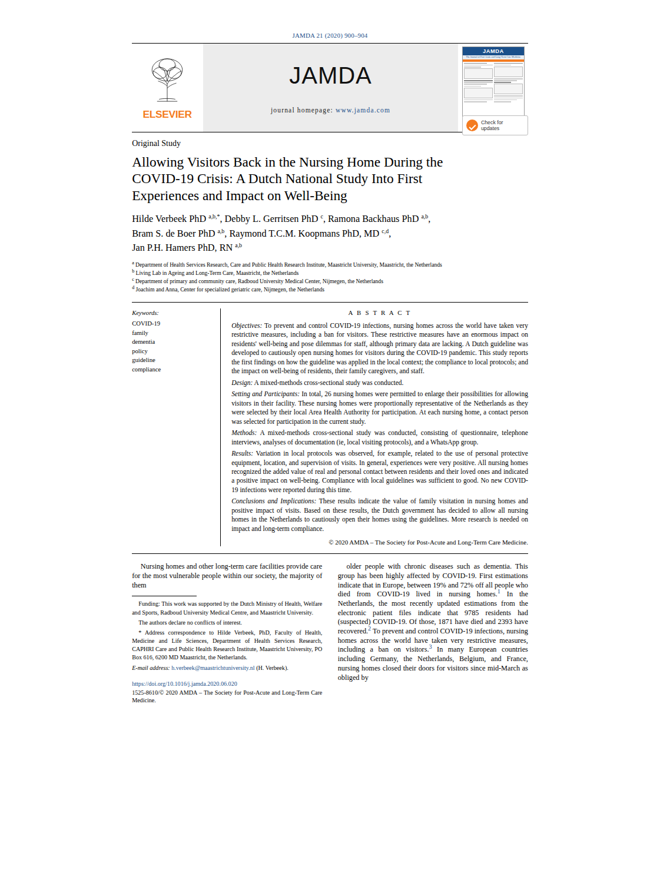JAMDA 21 (2020) 900–904
ELSEVIER
JAMDA
journal homepage: www.jamda.com
JAMDA
The Journal of Post-Acute and Long-Term Care Medicine
Original Study
Check for
updates
Allowing Visitors Back in the Nursing Home During the COVID-19 Crisis: A Dutch National Study Into First Experiences and Impact on Well-Being
Hilde Verbeek PhD a,b,*, Debby L. Gerritsen PhD c, Ramona Backhaus PhD a,b,
Bram S. de Boer PhD a,b, Raymond T.C.M. Koopmans PhD, MD c,d,
Jan P.H. Hamers PhD, RN a,b
a Department of Health Services Research, Care and Public Health Research Institute, Maastricht University, Maastricht, the Netherlands
b Living Lab in Ageing and Long-Term Care, Maastricht, the Netherlands
c Department of primary and community care, Radboud University Medical Center, Nijmegen, the Netherlands
d Joachim and Anna, Center for specialized geriatric care, Nijmegen, the Netherlands
Keywords:
COVID-19
family
dementia
policy
guideline
compliance
A B S T R A C T
Objectives: To prevent and control COVID-19 infections, nursing homes across the world have taken very restrictive measures, including a ban for visitors. These restrictive measures have an enormous impact on residents' well-being and pose dilemmas for staff, although primary data are lacking. A Dutch guideline was developed to cautiously open nursing homes for visitors during the COVID-19 pandemic. This study reports the first findings on how the guideline was applied in the local context; the compliance to local protocols; and the impact on well-being of residents, their family caregivers, and staff.
Design: A mixed-methods cross-sectional study was conducted.
Setting and Participants: In total, 26 nursing homes were permitted to enlarge their possibilities for allowing visitors in their facility. These nursing homes were proportionally representative of the Netherlands as they were selected by their local Area Health Authority for participation. At each nursing home, a contact person was selected for participation in the current study.
Methods: A mixed-methods cross-sectional study was conducted, consisting of questionnaire, telephone interviews, analyses of documentation (ie, local visiting protocols), and a WhatsApp group.
Results: Variation in local protocols was observed, for example, related to the use of personal protective equipment, location, and supervision of visits. In general, experiences were very positive. All nursing homes recognized the added value of real and personal contact between residents and their loved ones and indicated a positive impact on well-being. Compliance with local guidelines was sufficient to good. No new COVID-19 infections were reported during this time.
Conclusions and Implications: These results indicate the value of family visitation in nursing homes and positive impact of visits. Based on these results, the Dutch government has decided to allow all nursing homes in the Netherlands to cautiously open their homes using the guidelines. More research is needed on impact and long-term compliance.
© 2020 AMDA – The Society for Post-Acute and Long-Term Care Medicine.
Nursing homes and other long-term care facilities provide care for the most vulnerable people within our society, the majority of them
Funding: This work was supported by the Dutch Ministry of Health, Welfare and Sports, Radboud University Medical Centre, and Maastricht University.
The authors declare no conflicts of interest.
* Address correspondence to Hilde Verbeek, PhD, Faculty of Health, Medicine and Life Sciences, Department of Health Services Research, CAPHRI Care and Public Health Research Institute, Maastricht University, PO Box 616, 6200 MD Maastricht, the Netherlands.
E-mail address: h.verbeek@maastrichtuniversity.nl (H. Verbeek).
https://doi.org/10.1016/j.jamda.2020.06.020
1525-8610/© 2020 AMDA – The Society for Post-Acute and Long-Term Care Medicine.
older people with chronic diseases such as dementia. This group has been highly affected by COVID-19. First estimations indicate that in Europe, between 19% and 72% off all people who died from COVID-19 lived in nursing homes.1 In the Netherlands, the most recently updated estimations from the electronic patient files indicate that 9785 residents had (suspected) COVID-19. Of those, 1871 have died and 2393 have recovered.2 To prevent and control COVID-19 infections, nursing homes across the world have taken very restrictive measures, including a ban on visitors.3 In many European countries including Germany, the Netherlands, Belgium, and France, nursing homes closed their doors for visitors since mid-March as obliged by